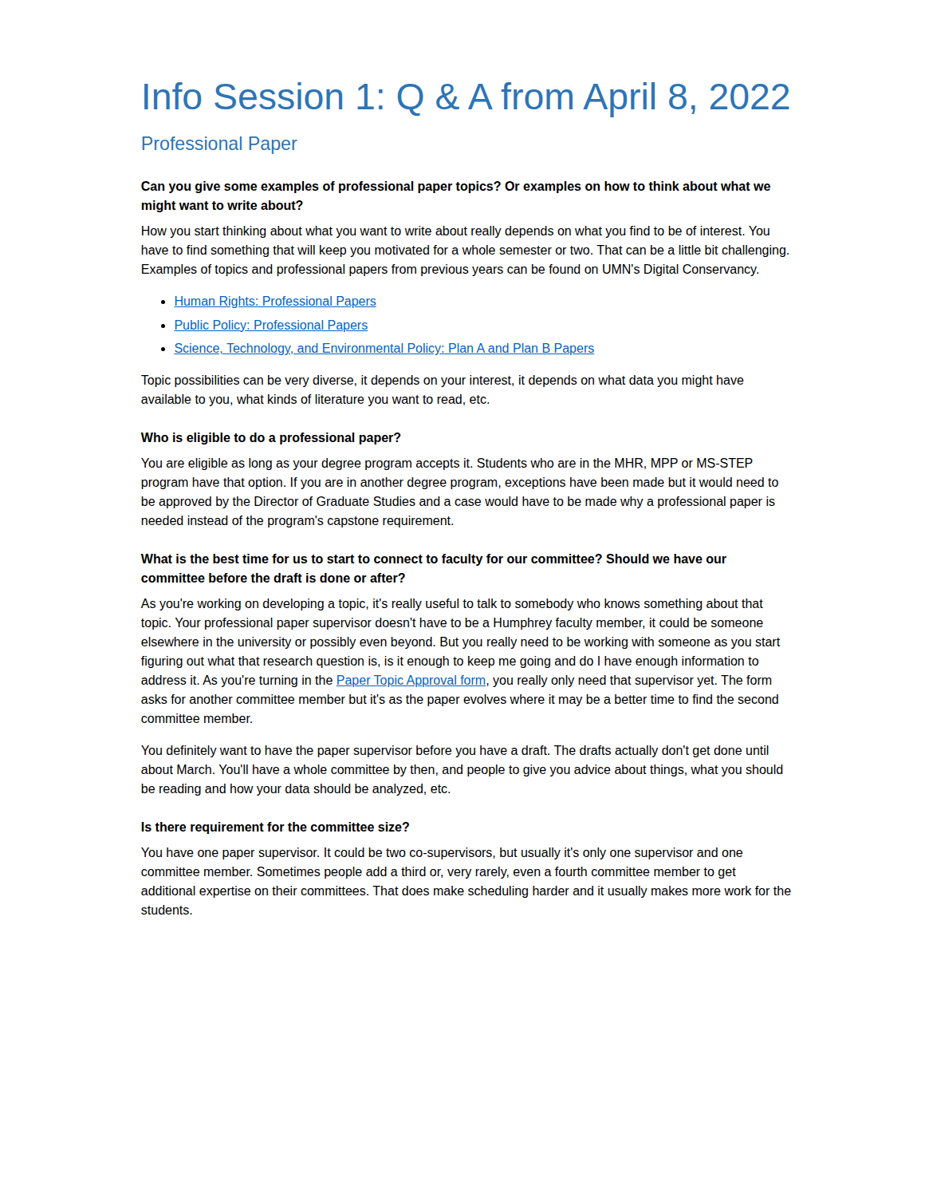Info Session 1: Q & A from April 8, 2022
Professional Paper
Can you give some examples of professional paper topics? Or examples on how to think about what we might want to write about?
How you start thinking about what you want to write about really depends on what you find to be of interest. You have to find something that will keep you motivated for a whole semester or two. That can be a little bit challenging. Examples of topics and professional papers from previous years can be found on UMN's Digital Conservancy.
Human Rights: Professional Papers
Public Policy: Professional Papers
Science, Technology, and Environmental Policy: Plan A and Plan B Papers
Topic possibilities can be very diverse, it depends on your interest, it depends on what data you might have available to you, what kinds of literature you want to read, etc.
Who is eligible to do a professional paper?
You are eligible as long as your degree program accepts it. Students who are in the MHR, MPP or MS-STEP program have that option. If you are in another degree program, exceptions have been made but it would need to be approved by the Director of Graduate Studies and a case would have to be made why a professional paper is needed instead of the program's capstone requirement.
What is the best time for us to start to connect to faculty for our committee? Should we have our committee before the draft is done or after?
As you're working on developing a topic, it's really useful to talk to somebody who knows something about that topic. Your professional paper supervisor doesn't have to be a Humphrey faculty member, it could be someone elsewhere in the university or possibly even beyond. But you really need to be working with someone as you start figuring out what that research question is, is it enough to keep me going and do I have enough information to address it. As you're turning in the Paper Topic Approval form, you really only need that supervisor yet. The form asks for another committee member but it's as the paper evolves where it may be a better time to find the second committee member.
You definitely want to have the paper supervisor before you have a draft. The drafts actually don't get done until about March. You'll have a whole committee by then, and people to give you advice about things, what you should be reading and how your data should be analyzed, etc.
Is there requirement for the committee size?
You have one paper supervisor. It could be two co-supervisors, but usually it's only one supervisor and one committee member. Sometimes people add a third or, very rarely, even a fourth committee member to get additional expertise on their committees. That does make scheduling harder and it usually makes more work for the students.